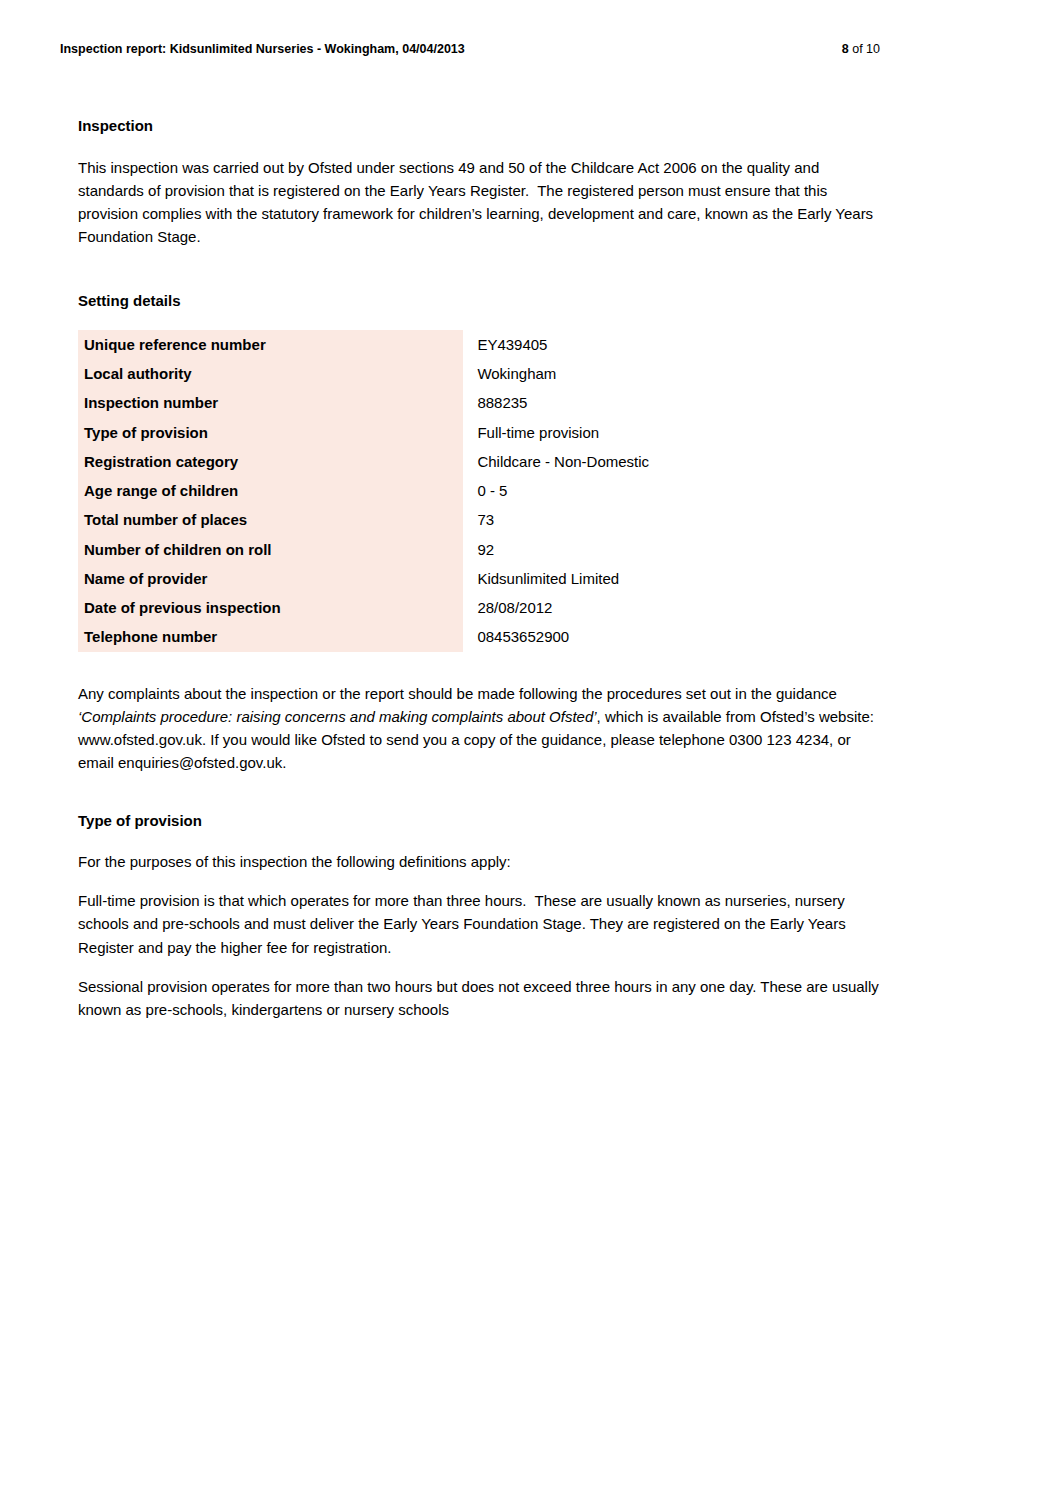Inspection report: Kidsunlimited Nurseries - Wokingham, 04/04/2013 8 of 10
Inspection
This inspection was carried out by Ofsted under sections 49 and 50 of the Childcare Act 2006 on the quality and standards of provision that is registered on the Early Years Register. The registered person must ensure that this provision complies with the statutory framework for children’s learning, development and care, known as the Early Years Foundation Stage.
Setting details
| Unique reference number | EY439405 |
| Local authority | Wokingham |
| Inspection number | 888235 |
| Type of provision | Full-time provision |
| Registration category | Childcare - Non-Domestic |
| Age range of children | 0 - 5 |
| Total number of places | 73 |
| Number of children on roll | 92 |
| Name of provider | Kidsunlimited Limited |
| Date of previous inspection | 28/08/2012 |
| Telephone number | 08453652900 |
Any complaints about the inspection or the report should be made following the procedures set out in the guidance ‘Complaints procedure: raising concerns and making complaints about Ofsted’, which is available from Ofsted’s website: www.ofsted.gov.uk. If you would like Ofsted to send you a copy of the guidance, please telephone 0300 123 4234, or email enquiries@ofsted.gov.uk.
Type of provision
For the purposes of this inspection the following definitions apply:
Full-time provision is that which operates for more than three hours. These are usually known as nurseries, nursery schools and pre-schools and must deliver the Early Years Foundation Stage. They are registered on the Early Years Register and pay the higher fee for registration.
Sessional provision operates for more than two hours but does not exceed three hours in any one day. These are usually known as pre-schools, kindergartens or nursery schools